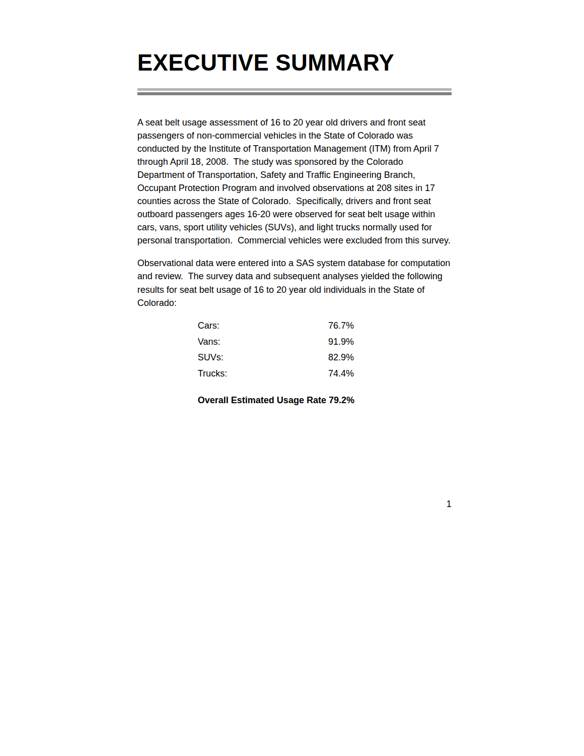EXECUTIVE SUMMARY
A seat belt usage assessment of 16 to 20 year old drivers and front seat passengers of non-commercial vehicles in the State of Colorado was conducted by the Institute of Transportation Management (ITM) from April 7 through April 18, 2008. The study was sponsored by the Colorado Department of Transportation, Safety and Traffic Engineering Branch, Occupant Protection Program and involved observations at 208 sites in 17 counties across the State of Colorado. Specifically, drivers and front seat outboard passengers ages 16-20 were observed for seat belt usage within cars, vans, sport utility vehicles (SUVs), and light trucks normally used for personal transportation. Commercial vehicles were excluded from this survey.
Observational data were entered into a SAS system database for computation and review. The survey data and subsequent analyses yielded the following results for seat belt usage of 16 to 20 year old individuals in the State of Colorado:
| Cars: | 76.7% |
| Vans: | 91.9% |
| SUVs: | 82.9% |
| Trucks: | 74.4% |
Overall Estimated Usage Rate 79.2%
1